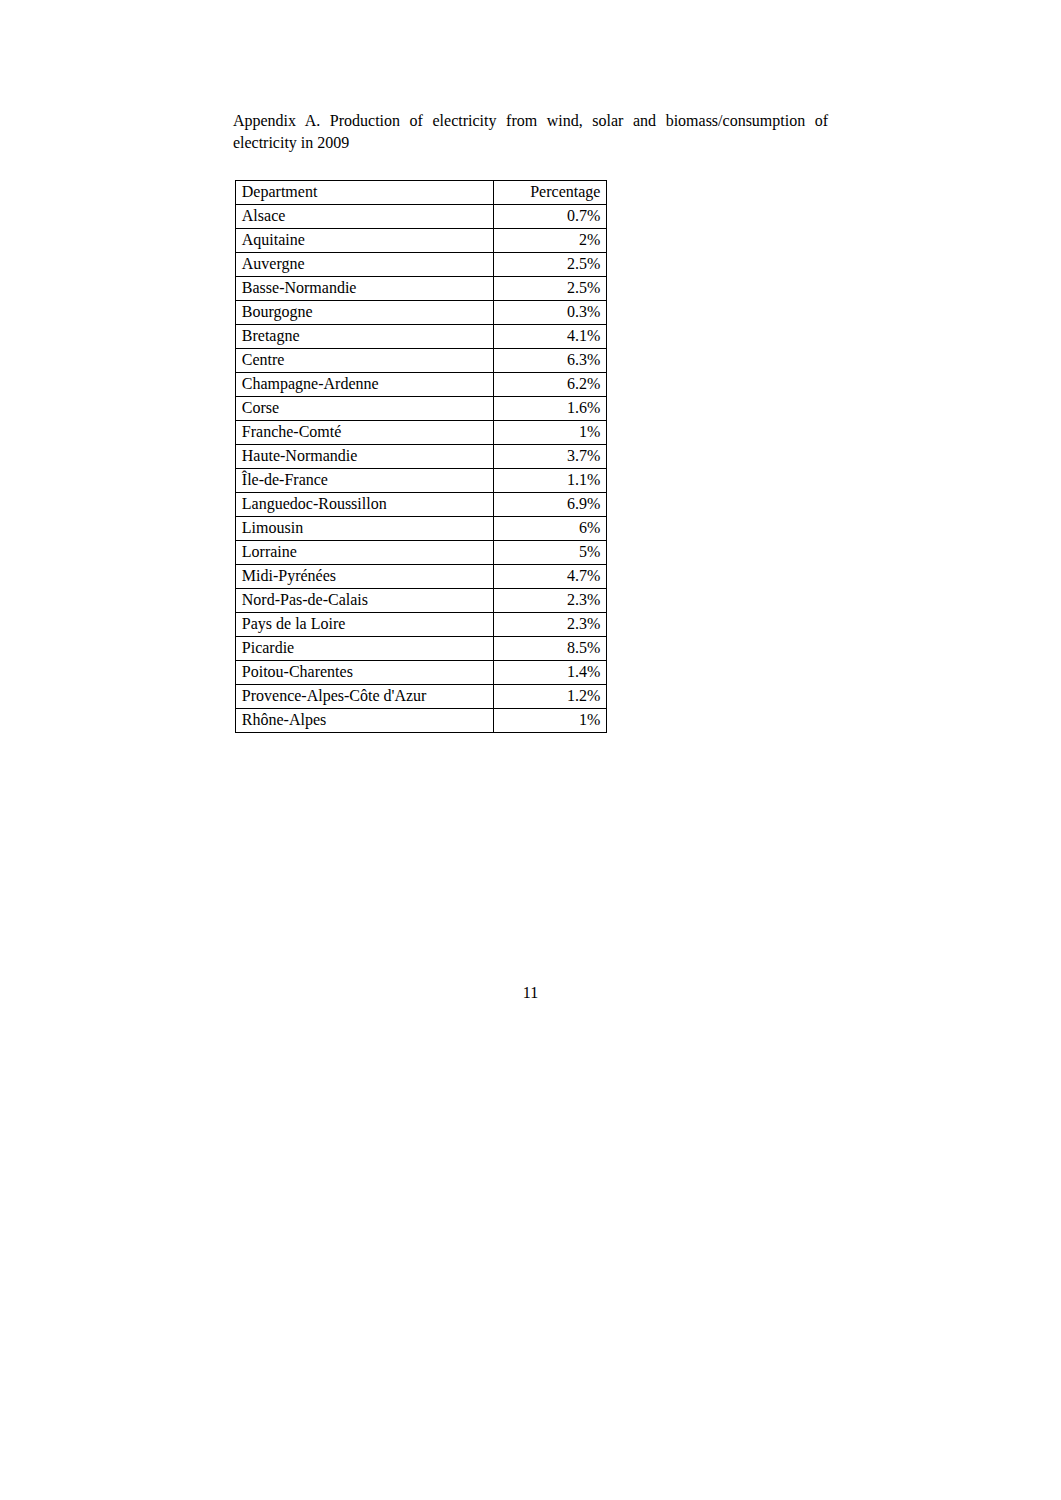Appendix A. Production of electricity from wind, solar and biomass/consumption of electricity in 2009
| Department | Percentage |
| --- | --- |
| Alsace | 0.7% |
| Aquitaine | 2% |
| Auvergne | 2.5% |
| Basse-Normandie | 2.5% |
| Bourgogne | 0.3% |
| Bretagne | 4.1% |
| Centre | 6.3% |
| Champagne-Ardenne | 6.2% |
| Corse | 1.6% |
| Franche-Comté | 1% |
| Haute-Normandie | 3.7% |
| Île-de-France | 1.1% |
| Languedoc-Roussillon | 6.9% |
| Limousin | 6% |
| Lorraine | 5% |
| Midi-Pyrénées | 4.7% |
| Nord-Pas-de-Calais | 2.3% |
| Pays de la Loire | 2.3% |
| Picardie | 8.5% |
| Poitou-Charentes | 1.4% |
| Provence-Alpes-Côte d'Azur | 1.2% |
| Rhône-Alpes | 1% |
11